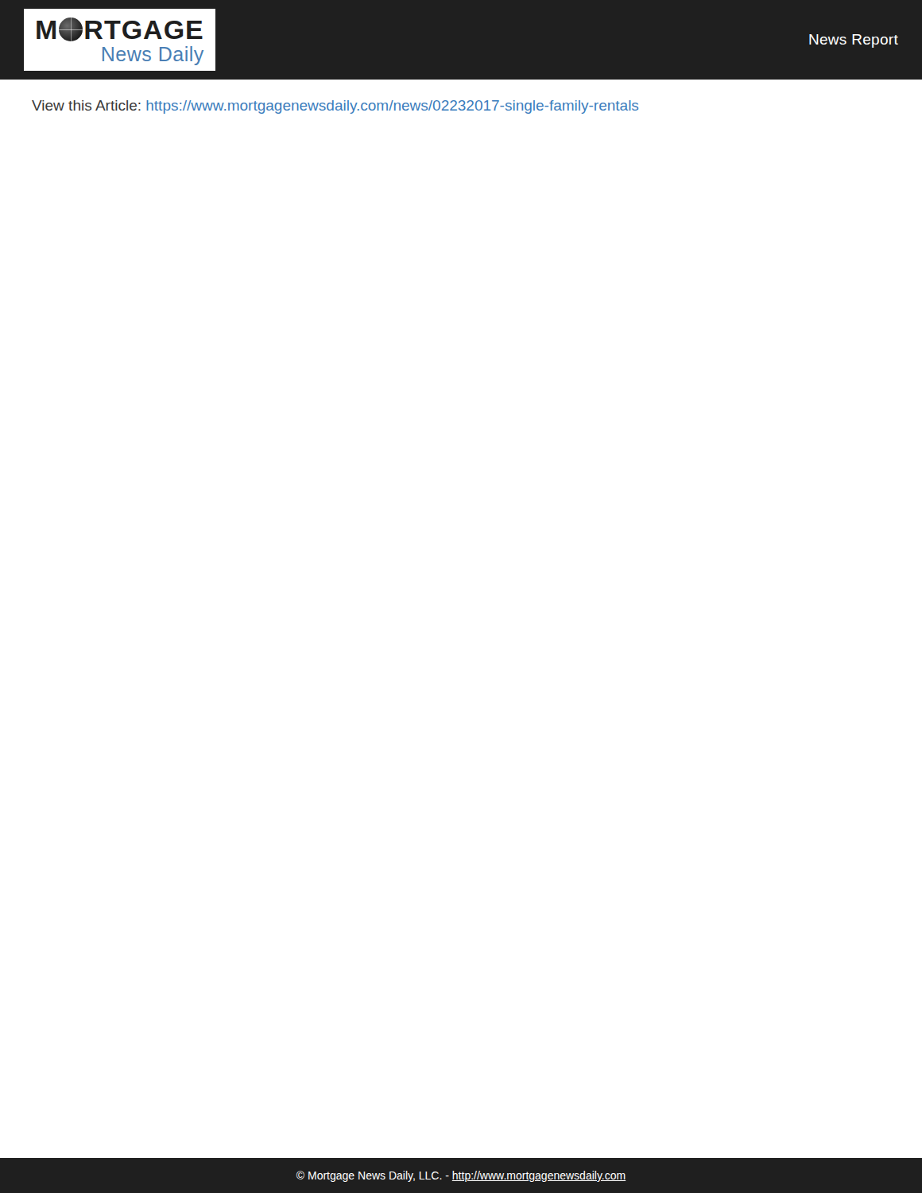M RTGAGE
News Daily
News Report
View this Article: https://www.mortgagenewsdaily.com/news/02232017-single-family-rentals
© Mortgage News Daily, LLC. - http://www.mortgagenewsdaily.com